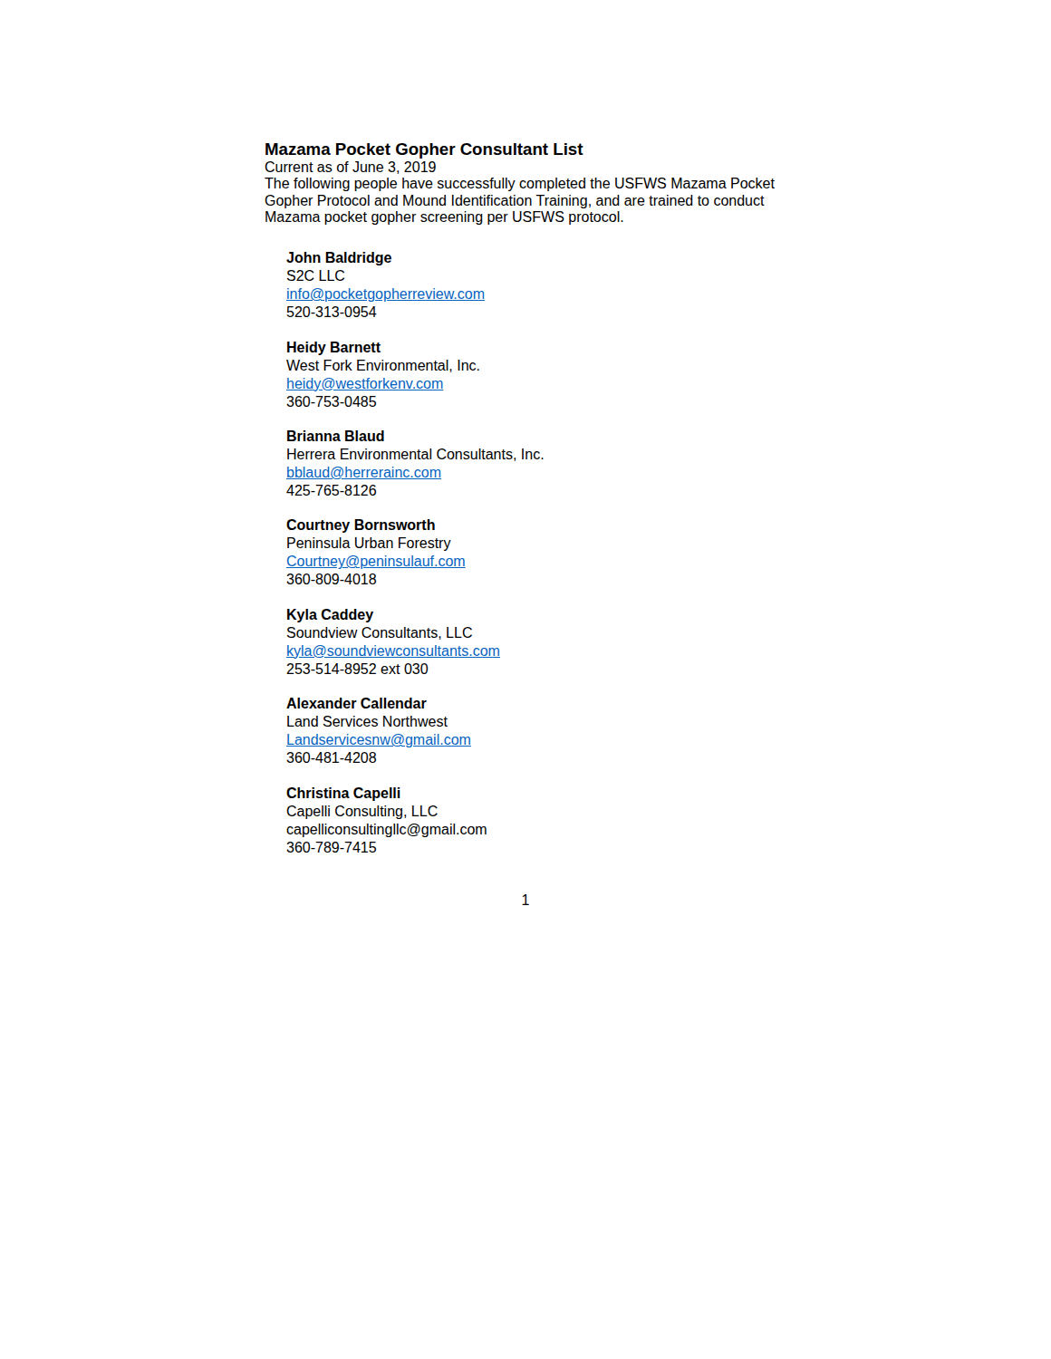Mazama Pocket Gopher Consultant List
Current as of June 3, 2019
The following people have successfully completed the USFWS Mazama Pocket Gopher Protocol and Mound Identification Training, and are trained to conduct Mazama pocket gopher screening per USFWS protocol.
John Baldridge
S2C LLC
info@pocketgopherreview.com
520-313-0954
Heidy Barnett
West Fork Environmental, Inc.
heidy@westforkenv.com
360-753-0485
Brianna Blaud
Herrera Environmental Consultants, Inc.
bblaud@herrerainc.com
425-765-8126
Courtney Bornsworth
Peninsula Urban Forestry
Courtney@peninsulauf.com
360-809-4018
Kyla Caddey
Soundview Consultants, LLC
kyla@soundviewconsultants.com
253-514-8952 ext 030
Alexander Callendar
Land Services Northwest
Landservicesnw@gmail.com
360-481-4208
Christina Capelli
Capelli Consulting, LLC
capelliconsultingllc@gmail.com
360-789-7415
1